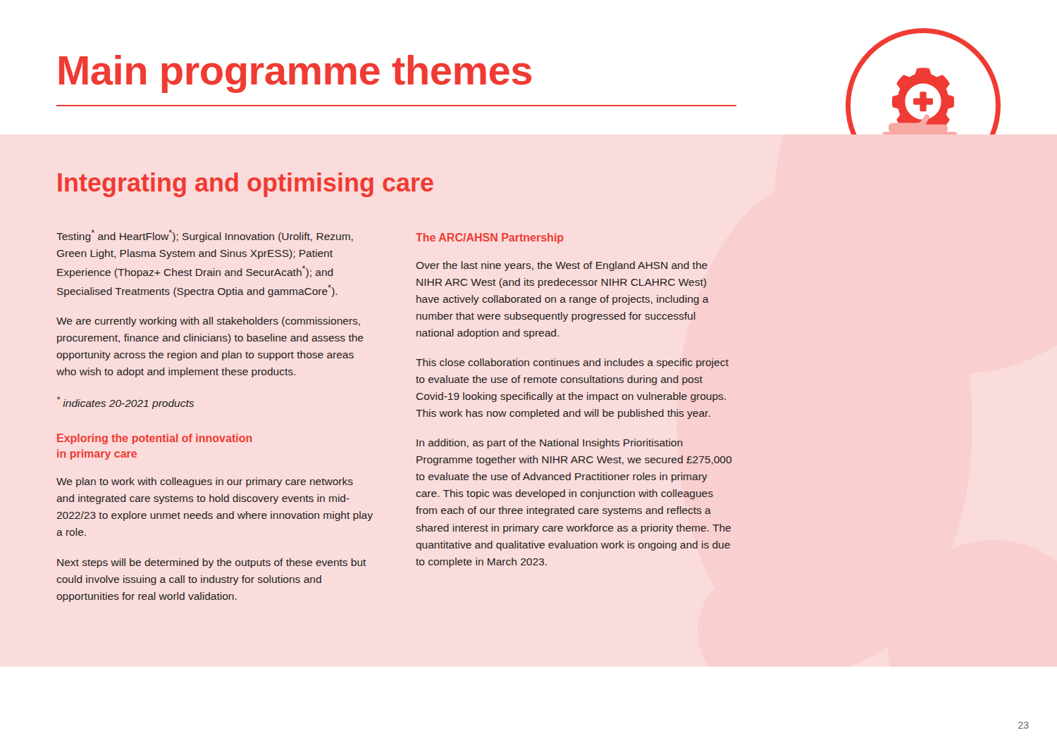Main programme themes
Integrating and optimising care
Testing* and HeartFlow*); Surgical Innovation (Urolift, Rezum, Green Light, Plasma System and Sinus XprESS); Patient Experience (Thopaz+ Chest Drain and SecurAcath*); and Specialised Treatments (Spectra Optia and gammaCore*).
We are currently working with all stakeholders (commissioners, procurement, finance and clinicians) to baseline and assess the opportunity across the region and plan to support those areas who wish to adopt and implement these products.
* indicates 20-2021 products
Exploring the potential of innovation
in primary care
We plan to work with colleagues in our primary care networks and integrated care systems to hold discovery events in mid-2022/23 to explore unmet needs and where innovation might play a role.
Next steps will be determined by the outputs of these events but could involve issuing a call to industry for solutions and opportunities for real world validation.
The ARC/AHSN Partnership
Over the last nine years, the West of England AHSN and the NIHR ARC West (and its predecessor NIHR CLAHRC West) have actively collaborated on a range of projects, including a number that were subsequently progressed for successful national adoption and spread.
This close collaboration continues and includes a specific project to evaluate the use of remote consultations during and post Covid-19 looking specifically at the impact on vulnerable groups. This work has now completed and will be published this year.
In addition, as part of the National Insights Prioritisation Programme together with NIHR ARC West, we secured £275,000 to evaluate the use of Advanced Practitioner roles in primary care. This topic was developed in conjunction with colleagues from each of our three integrated care systems and reflects a shared interest in primary care workforce as a priority theme. The quantitative and qualitative evaluation work is ongoing and is due to complete in March 2023.
23